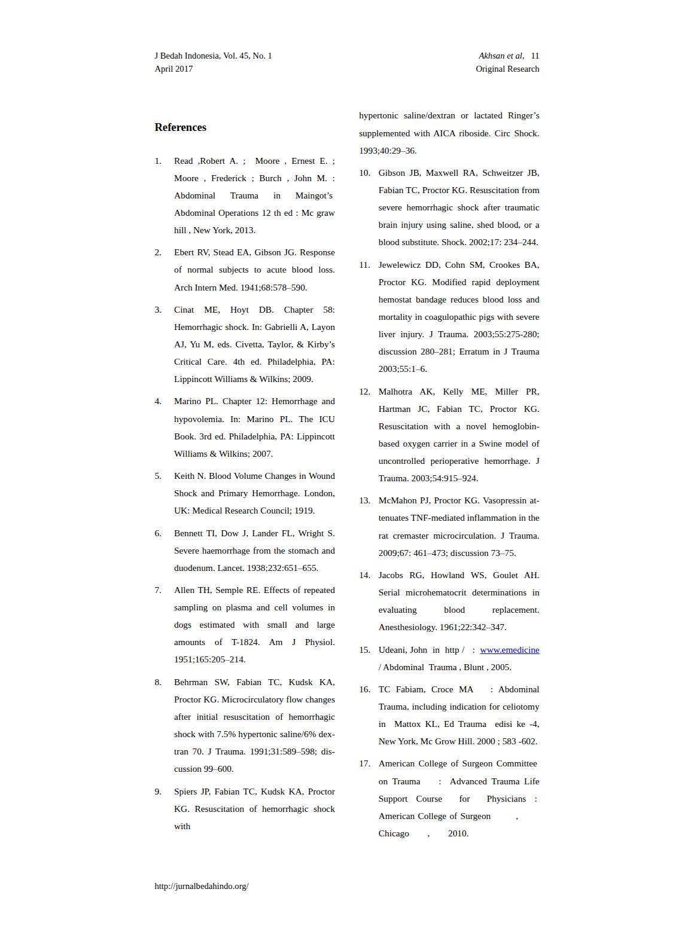J Bedah Indonesia, Vol. 45, No. 1
April 2017
Akhsan et al, 11
Original Research
References
1. Read ,Robert A. ; Moore , Ernest E. ; Moore , Frederick ; Burch , John M. : Abdominal Trauma in Maingot’s Abdominal Operations 12 th ed : Mc graw hill , New York, 2013.
2. Ebert RV, Stead EA, Gibson JG. Response of normal subjects to acute blood loss. Arch Intern Med. 1941;68:578–590.
3. Cinat ME, Hoyt DB. Chapter 58: Hemorrhagic shock. In: Gabrielli A, Layon AJ, Yu M, eds. Civetta, Taylor, & Kirby’s Critical Care. 4th ed. Philadelphia, PA: Lippincott Williams & Wilkins; 2009.
4. Marino PL. Chapter 12: Hemorrhage and hypovolemia. In: Marino PL. The ICU Book. 3rd ed. Philadelphia, PA: Lippincott Williams & Wilkins; 2007.
5. Keith N. Blood Volume Changes in Wound Shock and Primary Hemorrhage. London, UK: Medical Research Council; 1919.
6. Bennett TI, Dow J, Lander FL, Wright S. Severe haemorrhage from the stomach and duodenum. Lancet. 1938;232:651–655.
7. Allen TH, Semple RE. Effects of repeated sampling on plasma and cell volumes in dogs estimated with small and large amounts of T-1824. Am J Physiol. 1951;165:205–214.
8. Behrman SW, Fabian TC, Kudsk KA, Proctor KG. Microcirculatory flow changes after initial resuscitation of hemorrhagic shock with 7.5% hypertonic saline/6% dextran 70. J Trauma. 1991;31:589–598; discussion 99–600.
9. Spiers JP, Fabian TC, Kudsk KA, Proctor KG. Resuscitation of hemorrhagic shock with
hypertonic saline/dextran or lactated Ringer’s supplemented with AICA riboside. Circ Shock. 1993;40:29–36.
10. Gibson JB, Maxwell RA, Schweitzer JB, Fabian TC, Proctor KG. Resuscitation from severe hemorrhagic shock after traumatic brain injury using saline, shed blood, or a blood substitute. Shock. 2002;17: 234–244.
11. Jewelewicz DD, Cohn SM, Crookes BA, Proctor KG. Modified rapid deployment hemostat bandage reduces blood loss and mortality in coagulopathic pigs with severe liver injury. J Trauma. 2003;55:275-280; discussion 280–281; Erratum in J Trauma 2003;55:1–6.
12. Malhotra AK, Kelly ME, Miller PR, Hartman JC, Fabian TC, Proctor KG. Resuscitation with a novel hemoglobin-based oxygen carrier in a Swine model of uncontrolled perioperative hemorrhage. J Trauma. 2003;54:915–924.
13. McMahon PJ, Proctor KG. Vasopressin attenuates TNF-mediated inflammation in the rat cremaster microcirculation. J Trauma. 2009;67: 461–473; discussion 73–75.
14. Jacobs RG, Howland WS, Goulet AH. Serial microhematocrit determinations in evaluating blood replacement. Anesthesiology. 1961;22:342–347.
15. Udeani, John in http / : www.emedicine / Abdominal Trauma , Blunt , 2005.
16. TC Fabiam, Croce MA : Abdominal Trauma, including indication for celiotomy in Mattox KL, Ed Trauma edisi ke -4, New York, Mc Grow Hill. 2000 ; 583 -602.
17. American College of Surgeon Committee on Trauma : Advanced Trauma Life Support Course for Physicians : American College of Surgeon , Chicago , 2010.
http://jurnalbedahindo.org/